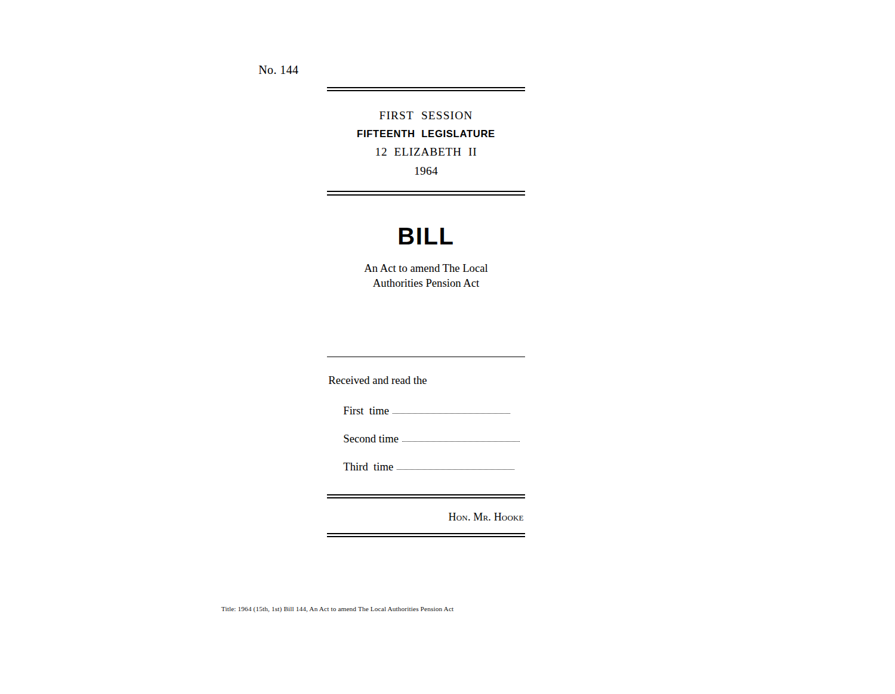No. 144
FIRST SESSION
FIFTEENTH LEGISLATURE
12 ELIZABETH II
1964
BILL
An Act to amend The Local
Authorities Pension Act
Received and read the
First time
Second time
Third time
Hon. Mr. Hooke
Title: 1964 (15th, 1st) Bill 144, An Act to amend The Local Authorities Pension Act